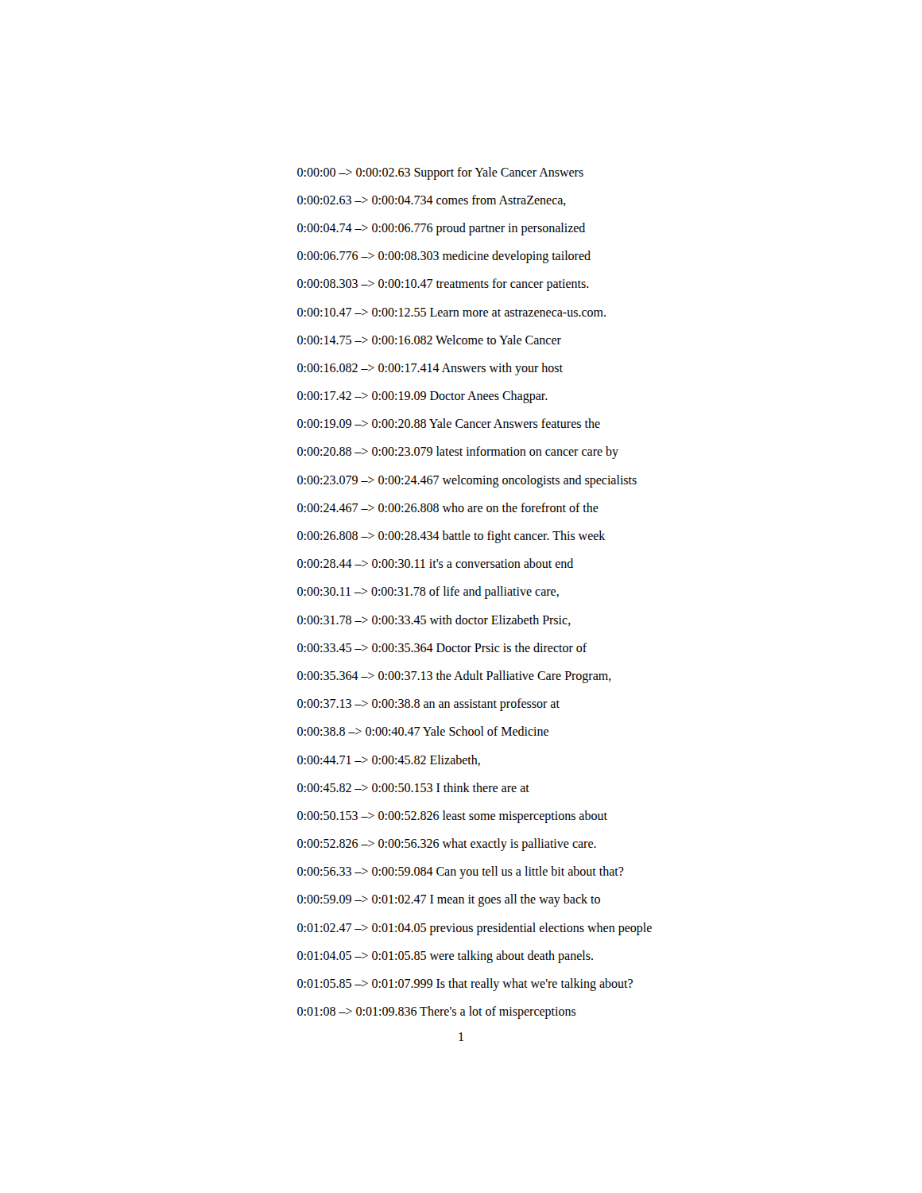0:00:00 –> 0:00:02.63 Support for Yale Cancer Answers
0:00:02.63 –> 0:00:04.734 comes from AstraZeneca,
0:00:04.74 –> 0:00:06.776 proud partner in personalized
0:00:06.776 –> 0:00:08.303 medicine developing tailored
0:00:08.303 –> 0:00:10.47 treatments for cancer patients.
0:00:10.47 –> 0:00:12.55 Learn more at astrazeneca-us.com.
0:00:14.75 –> 0:00:16.082 Welcome to Yale Cancer
0:00:16.082 –> 0:00:17.414 Answers with your host
0:00:17.42 –> 0:00:19.09 Doctor Anees Chagpar.
0:00:19.09 –> 0:00:20.88 Yale Cancer Answers features the
0:00:20.88 –> 0:00:23.079 latest information on cancer care by
0:00:23.079 –> 0:00:24.467 welcoming oncologists and specialists
0:00:24.467 –> 0:00:26.808 who are on the forefront of the
0:00:26.808 –> 0:00:28.434 battle to fight cancer. This week
0:00:28.44 –> 0:00:30.11 it's a conversation about end
0:00:30.11 –> 0:00:31.78 of life and palliative care,
0:00:31.78 –> 0:00:33.45 with doctor Elizabeth Prsic,
0:00:33.45 –> 0:00:35.364 Doctor Prsic is the director of
0:00:35.364 –> 0:00:37.13 the Adult Palliative Care Program,
0:00:37.13 –> 0:00:38.8 an an assistant professor at
0:00:38.8 –> 0:00:40.47 Yale School of Medicine
0:00:44.71 –> 0:00:45.82 Elizabeth,
0:00:45.82 –> 0:00:50.153 I think there are at
0:00:50.153 –> 0:00:52.826 least some misperceptions about
0:00:52.826 –> 0:00:56.326 what exactly is palliative care.
0:00:56.33 –> 0:00:59.084 Can you tell us a little bit about that?
0:00:59.09 –> 0:01:02.47 I mean it goes all the way back to
0:01:02.47 –> 0:01:04.05 previous presidential elections when people
0:01:04.05 –> 0:01:05.85 were talking about death panels.
0:01:05.85 –> 0:01:07.999 Is that really what we're talking about?
0:01:08 –> 0:01:09.836 There's a lot of misperceptions
1